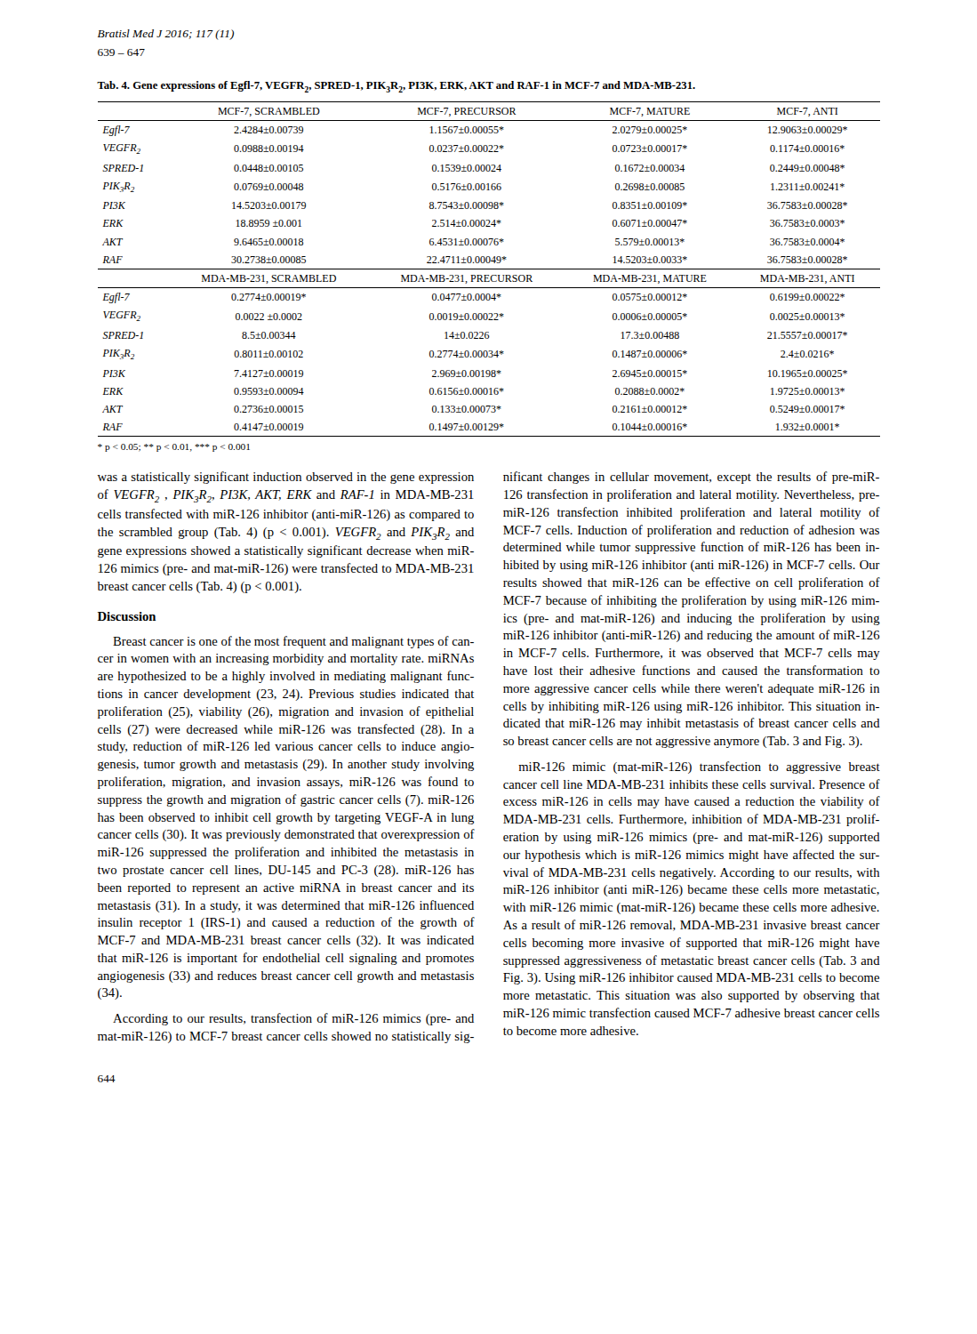Bratisl Med J 2016; 117 (11)
639 – 647
Tab. 4. Gene expressions of Egfl-7, VEGFR2, SPRED-1, PIK3R2, PI3K, ERK, AKT and RAF-1 in MCF-7 and MDA-MB-231.
| | MCF-7, SCRAMBLED | MCF-7, PRECURSOR | MCF-7, MATURE | MCF-7, ANTI |
| --- | --- | --- | --- | --- |
| Egfl-7 | 2.4284±0.00739 | 1.1567±0.00055* | 2.0279±0.00025* | 12.9063±0.00029* |
| VEGFR 2 | 0.0988±0.00194 | 0.0237±0.00022* | 0.0723±0.00017* | 0.1174±0.00016* |
| SPRED-1 | 0.0448±0.00105 | 0.1539±0.00024 | 0.1672±0.00034 | 0.2449±0.00048* |
| PIK 3 R 2 | 0.0769±0.00048 | 0.5176±0.00166 | 0.2698±0.00085 | 1.2311±0.00241* |
| PI3K | 14.5203±0.00179 | 8.7543±0.00098* | 0.8351±0.00109* | 36.7583±0.00028* |
| ERK | 18.8959 ±0.001 | 2.514±0.00024* | 0.6071±0.00047* | 36.7583±0.0003* |
| AKT | 9.6465±0.00018 | 6.4531±0.00076* | 5.579±0.00013* | 36.7583±0.0004* |
| RAF | 30.2738±0.00085 | 22.4711±0.00049* | 14.5203±0.0033* | 36.7583±0.00028* |
| | MDA-MB-231, SCRAMBLED | MDA-MB-231, PRECURSOR | MDA-MB-231, MATURE | MDA-MB-231, ANTI |
| Egfl-7 | 0.2774±0.00019* | 0.0477±0.0004* | 0.0575±0.00012* | 0.6199±0.00022* |
| VEGFR 2 | 0.0022 ±0.0002 | 0.0019±0.00022* | 0.0006±0.00005* | 0.0025±0.00013* |
| SPRED-1 | 8.5±0.00344 | 14±0.0226 | 17.3±0.00488 | 21.5557±0.00017* |
| PIK 3 R 2 | 0.8011±0.00102 | 0.2774±0.00034* | 0.1487±0.00006* | 2.4±0.0216* |
| PI3K | 7.4127±0.00019 | 2.969±0.00198* | 2.6945±0.00015* | 10.1965±0.00025* |
| ERK | 0.9593±0.00094 | 0.6156±0.00016* | 0.2088±0.0002* | 1.9725±0.00013* |
| AKT | 0.2736±0.00015 | 0.133±0.00073* | 0.2161±0.00012* | 0.5249±0.00017* |
| RAF | 0.4147±0.00019 | 0.1497±0.00129* | 0.1044±0.00016* | 1.932±0.0001* |
* p < 0.05; ** p < 0.01, *** p < 0.001
was a statistically significant induction observed in the gene expression of VEGFR2 , PIK3R2, PI3K, AKT, ERK and RAF-1 in MDA-MB-231 cells transfected with miR-126 inhibitor (anti-miR-126) as compared to the scrambled group (Tab. 4) (p < 0.001). VEGFR2 and PIK3R2 and gene expressions showed a statistically significant decrease when miR-126 mimics (pre- and mat-miR-126) were transfected to MDA-MB-231 breast cancer cells (Tab. 4) (p < 0.001).
Discussion
Breast cancer is one of the most frequent and malignant types of cancer in women with an increasing morbidity and mortality rate. miRNAs are hypothesized to be a highly involved in mediating malignant functions in cancer development (23, 24). Previous studies indicated that proliferation (25), viability (26), migration and invasion of epithelial cells (27) were decreased while miR-126 was transfected (28). In a study, reduction of miR-126 led various cancer cells to induce angiogenesis, tumor growth and metastasis (29). In another study involving proliferation, migration, and invasion assays, miR-126 was found to suppress the growth and migration of gastric cancer cells (7). miR-126 has been observed to inhibit cell growth by targeting VEGF-A in lung cancer cells (30). It was previously demonstrated that overexpression of miR-126 suppressed the proliferation and inhibited the metastasis in two prostate cancer cell lines, DU-145 and PC-3 (28). miR-126 has been reported to represent an active miRNA in breast cancer and its metastasis (31). In a study, it was determined that miR-126 influenced insulin receptor 1 (IRS-1) and caused a reduction of the growth of MCF-7 and MDA-MB-231 breast cancer cells (32). It was indicated that miR-126 is important for endothelial cell signaling and promotes angiogenesis (33) and reduces breast cancer cell growth and metastasis (34).
According to our results, transfection of miR-126 mimics (pre- and mat-miR-126) to MCF-7 breast cancer cells showed no statistically significant changes in cellular movement, except the results of pre-miR-126 transfection in proliferation and lateral motility. Nevertheless, pre-miR-126 transfection inhibited proliferation and lateral motility of MCF-7 cells. Induction of proliferation and reduction of adhesion was determined while tumor suppressive function of miR-126 has been inhibited by using miR-126 inhibitor (anti miR-126) in MCF-7 cells. Our results showed that miR-126 can be effective on cell proliferation of MCF-7 because of inhibiting the proliferation by using miR-126 mimics (pre- and mat-miR-126) and inducing the proliferation by using miR-126 inhibitor (anti-miR-126) and reducing the amount of miR-126 in MCF-7 cells. Furthermore, it was observed that MCF-7 cells may have lost their adhesive functions and caused the transformation to more aggressive cancer cells while there weren't adequate miR-126 in cells by inhibiting miR-126 using miR-126 inhibitor. This situation indicated that miR-126 may inhibit metastasis of breast cancer cells and so breast cancer cells are not aggressive anymore (Tab. 3 and Fig. 3).
miR-126 mimic (mat-miR-126) transfection to aggressive breast cancer cell line MDA-MB-231 inhibits these cells survival. Presence of excess miR-126 in cells may have caused a reduction the viability of MDA-MB-231 cells. Furthermore, inhibition of MDA-MB-231 proliferation by using miR-126 mimics (pre- and mat-miR-126) supported our hypothesis which is miR-126 mimics might have affected the survival of MDA-MB-231 cells negatively. According to our results, with miR-126 inhibitor (anti miR-126) became these cells more metastatic, with miR-126 mimic (mat-miR-126) became these cells more adhesive. As a result of miR-126 removal, MDA-MB-231 invasive breast cancer cells becoming more invasive of supported that miR-126 might have suppressed aggressiveness of metastatic breast cancer cells (Tab. 3 and Fig. 3). Using miR-126 inhibitor caused MDA-MB-231 cells to become more metastatic. This situation was also supported by observing that miR-126 mimic transfection caused MCF-7 adhesive breast cancer cells to become more adhesive.
644